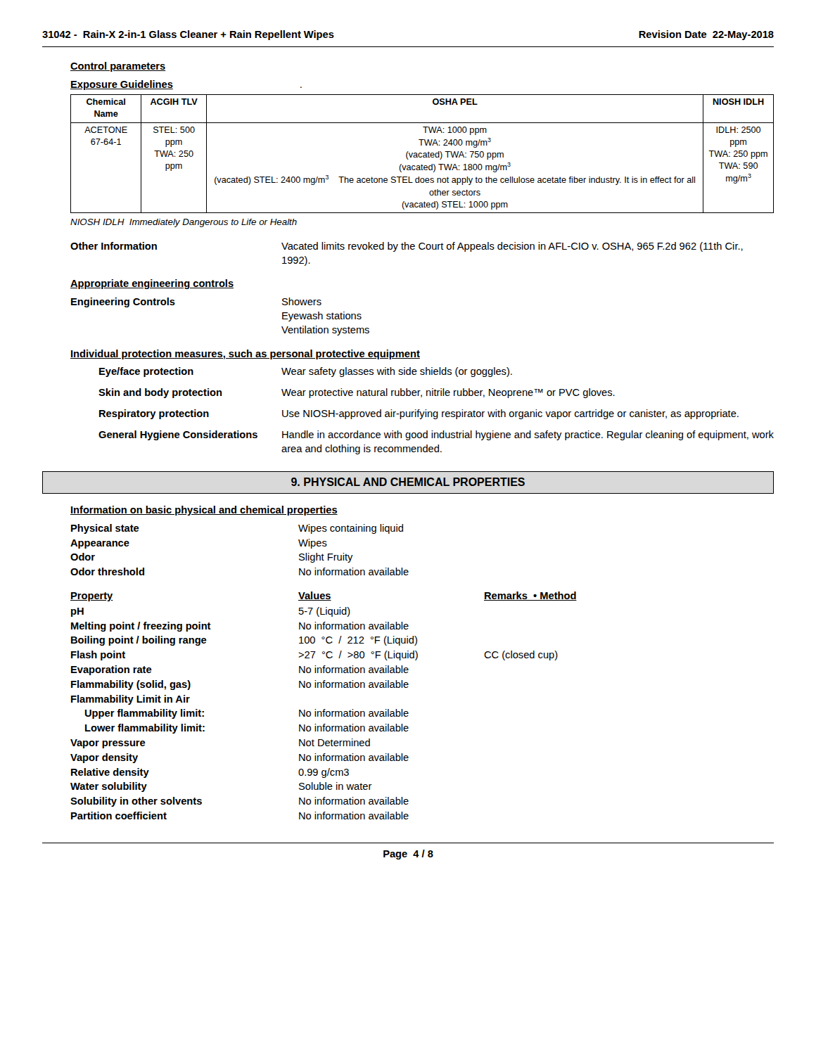31042 - Rain-X 2-in-1 Glass Cleaner + Rain Repellent Wipes
Revision Date 22-May-2018
Control parameters
Exposure Guidelines
.
| Chemical Name | ACGIH TLV | OSHA PEL | NIOSH IDLH |
| --- | --- | --- | --- |
| ACETONE 67-64-1 | STEL: 500 ppm TWA: 250 ppm | TWA: 1000 ppm TWA: 2400 mg/m 3 (vacated) TWA: 750 ppm (vacated) TWA: 1800 mg/m 3 (vacated) STEL: 2400 mg/m 3 The acetone STEL does not apply to the cellulose acetate fiber industry. It is in effect for all other sectors (vacated) STEL: 1000 ppm | IDLH: 2500 ppm TWA: 250 ppm TWA: 590 mg/m 3 |
NIOSH IDLH Immediately Dangerous to Life or Health
Other Information
Vacated limits revoked by the Court of Appeals decision in AFL-CIO v. OSHA, 965 F.2d 962 (11th Cir., 1992).
Appropriate engineering controls
Engineering Controls
Showers
Eyewash stations
Ventilation systems
Individual protection measures, such as personal protective equipment
Eye/face protection
Wear safety glasses with side shields (or goggles).
Skin and body protection
Wear protective natural rubber, nitrile rubber, Neoprene™ or PVC gloves.
Respiratory protection
Use NIOSH-approved air-purifying respirator with organic vapor cartridge or canister, as appropriate.
General Hygiene Considerations
Handle in accordance with good industrial hygiene and safety practice. Regular cleaning of equipment, work area and clothing is recommended.
9. PHYSICAL AND CHEMICAL PROPERTIES
Information on basic physical and chemical properties
| Physical state | Wipes containing liquid |
| Appearance | Wipes |
| Odor | Slight Fruity |
| Odor threshold | No information available |
| Property | Values | Remarks • Method |
| pH | 5-7 (Liquid) | |
| Melting point / freezing point | No information available | |
| Boiling point / boiling range | 100 °C / 212 °F (Liquid) | |
| Flash point | >27 °C / >80 °F (Liquid) | CC (closed cup) |
| Evaporation rate | No information available | |
| Flammability (solid, gas) | No information available | |
| Flammability Limit in Air | | |
| Upper flammability limit: | No information available | |
| Lower flammability limit: | No information available | |
| Vapor pressure | Not Determined | |
| Vapor density | No information available | |
| Relative density | 0.99 g/cm3 | |
| Water solubility | Soluble in water | |
| Solubility in other solvents | No information available | |
| Partition coefficient | No information available | |
Page 4 / 8